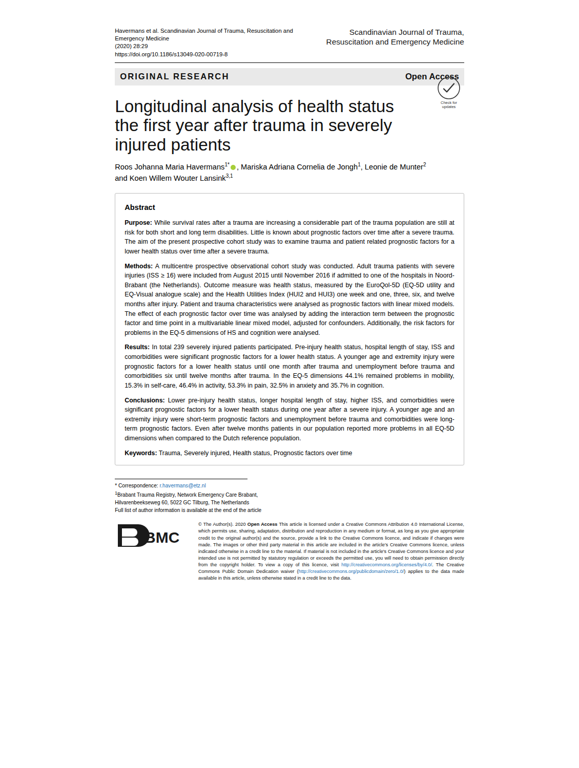Havermans et al. Scandinavian Journal of Trauma, Resuscitation and Emergency Medicine
(2020) 28:29
https://doi.org/10.1186/s13049-020-00719-8
Scandinavian Journal of Trauma, Resuscitation and Emergency Medicine
ORIGINAL RESEARCH
Open Access
Check for
updates
Longitudinal analysis of health status the first year after trauma in severely injured patients
Roos Johanna Maria Havermans1* , Mariska Adriana Cornelia de Jongh1, Leonie de Munter2 and Koen Willem Wouter Lansink3,1
Abstract
Purpose: While survival rates after a trauma are increasing a considerable part of the trauma population are still at risk for both short and long term disabilities. Little is known about prognostic factors over time after a severe trauma. The aim of the present prospective cohort study was to examine trauma and patient related prognostic factors for a lower health status over time after a severe trauma.
Methods: A multicentre prospective observational cohort study was conducted. Adult trauma patients with severe injuries (ISS ≥ 16) were included from August 2015 until November 2016 if admitted to one of the hospitals in Noord-Brabant (the Netherlands). Outcome measure was health status, measured by the EuroQol-5D (EQ-5D utility and EQ-Visual analogue scale) and the Health Utilities Index (HUI2 and HUI3) one week and one, three, six, and twelve months after injury. Patient and trauma characteristics were analysed as prognostic factors with linear mixed models. The effect of each prognostic factor over time was analysed by adding the interaction term between the prognostic factor and time point in a multivariable linear mixed model, adjusted for confounders. Additionally, the risk factors for problems in the EQ-5 dimensions of HS and cognition were analysed.
Results: In total 239 severely injured patients participated. Pre-injury health status, hospital length of stay, ISS and comorbidities were significant prognostic factors for a lower health status. A younger age and extremity injury were prognostic factors for a lower health status until one month after trauma and unemployment before trauma and comorbidities six until twelve months after trauma. In the EQ-5 dimensions 44.1% remained problems in mobility, 15.3% in self-care, 46.4% in activity, 53.3% in pain, 32.5% in anxiety and 35.7% in cognition.
Conclusions: Lower pre-injury health status, longer hospital length of stay, higher ISS, and comorbidities were significant prognostic factors for a lower health status during one year after a severe injury. A younger age and an extremity injury were short-term prognostic factors and unemployment before trauma and comorbidities were long-term prognostic factors. Even after twelve months patients in our population reported more problems in all EQ-5D dimensions when compared to the Dutch reference population.
Keywords: Trauma, Severely injured, Health status, Prognostic factors over time
* Correspondence: r.havermans@etz.nl
1Brabant Trauma Registry, Network Emergency Care Brabant,
Hilvarenbeekseweg 60, 5022 GC Tilburg, The Netherlands
Full list of author information is available at the end of the article
BMC
© The Author(s). 2020 Open Access This article is licensed under a Creative Commons Attribution 4.0 International License, which permits use, sharing, adaptation, distribution and reproduction in any medium or format, as long as you give appropriate credit to the original author(s) and the source, provide a link to the Creative Commons licence, and indicate if changes were made. The images or other third party material in this article are included in the article's Creative Commons licence, unless indicated otherwise in a credit line to the material. If material is not included in the article's Creative Commons licence and your intended use is not permitted by statutory regulation or exceeds the permitted use, you will need to obtain permission directly from the copyright holder. To view a copy of this licence, visit http://creativecommons.org/licenses/by/4.0/. The Creative Commons Public Domain Dedication waiver (http://creativecommons.org/publicdomain/zero/1.0/) applies to the data made available in this article, unless otherwise stated in a credit line to the data.